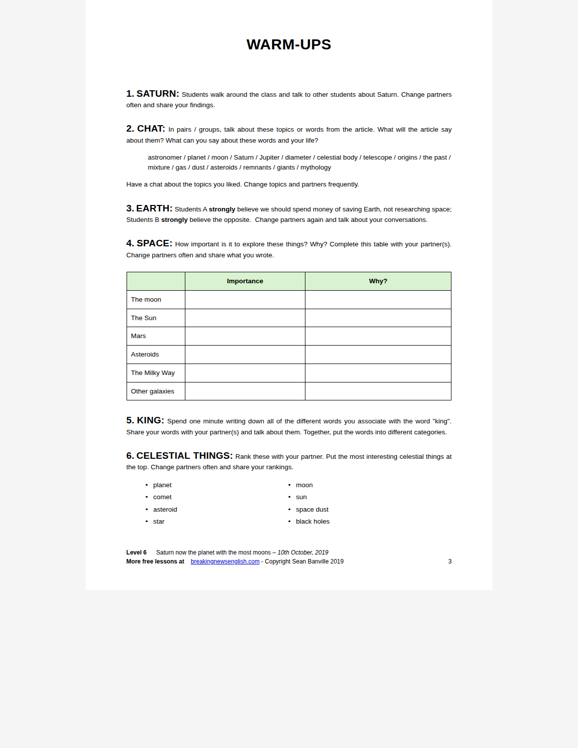WARM-UPS
1. SATURN: Students walk around the class and talk to other students about Saturn. Change partners often and share your findings.
2. CHAT: In pairs / groups, talk about these topics or words from the article. What will the article say about them? What can you say about these words and your life?
astronomer / planet / moon / Saturn / Jupiter / diameter / celestial body / telescope / origins / the past / mixture / gas / dust / asteroids / remnants / giants / mythology
Have a chat about the topics you liked. Change topics and partners frequently.
3. EARTH: Students A strongly believe we should spend money of saving Earth, not researching space; Students B strongly believe the opposite. Change partners again and talk about your conversations.
4. SPACE: How important is it to explore these things? Why? Complete this table with your partner(s). Change partners often and share what you wrote.
| | Importance | Why? |
| --- | --- | --- |
| The moon | | |
| The Sun | | |
| Mars | | |
| Asteroids | | |
| The Milky Way | | |
| Other galaxies | | |
5. KING: Spend one minute writing down all of the different words you associate with the word "king". Share your words with your partner(s) and talk about them. Together, put the words into different categories.
6. CELESTIAL THINGS: Rank these with your partner. Put the most interesting celestial things at the top. Change partners often and share your rankings.
planet
comet
asteroid
star
moon
sun
space dust
black holes
Level 6 Saturn now the planet with the most moons – 10th October, 2019
More free lessons at breakingnewsenglish.com - Copyright Sean Banville 2019 3